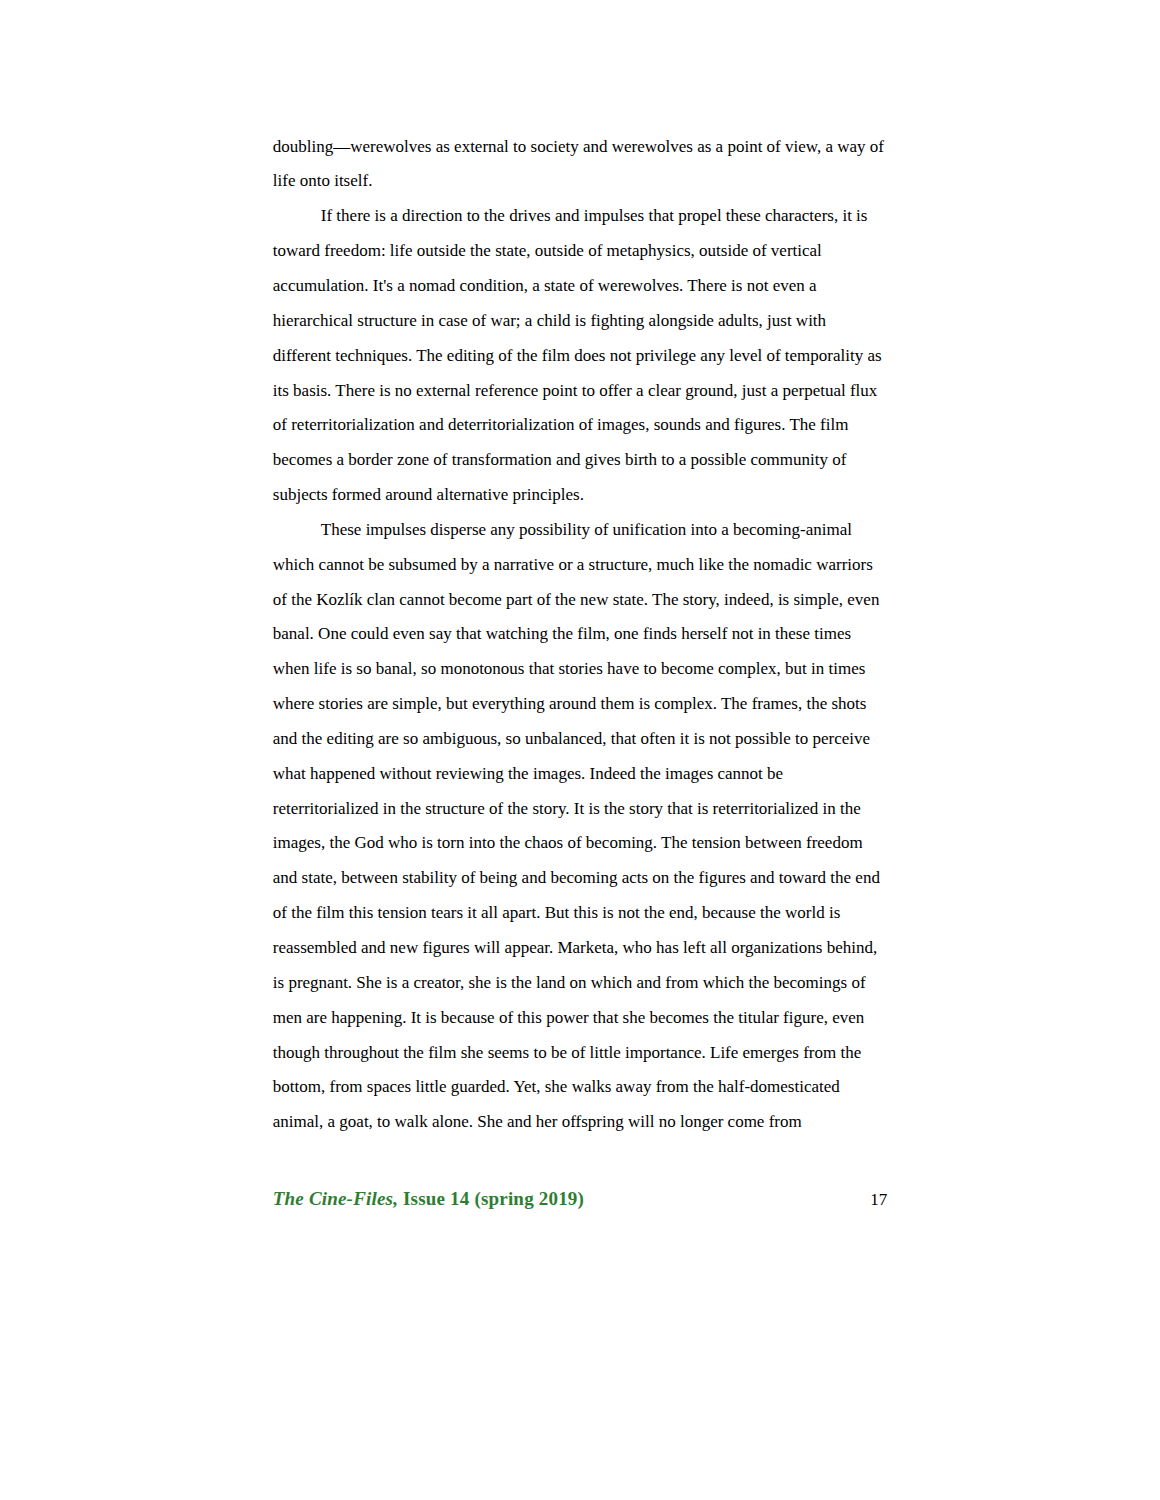doubling—werewolves as external to society and werewolves as a point of view, a way of life onto itself.
If there is a direction to the drives and impulses that propel these characters, it is toward freedom: life outside the state, outside of metaphysics, outside of vertical accumulation. It's a nomad condition, a state of werewolves. There is not even a hierarchical structure in case of war; a child is fighting alongside adults, just with different techniques. The editing of the film does not privilege any level of temporality as its basis. There is no external reference point to offer a clear ground, just a perpetual flux of reterritorialization and deterritorialization of images, sounds and figures. The film becomes a border zone of transformation and gives birth to a possible community of subjects formed around alternative principles.
These impulses disperse any possibility of unification into a becoming-animal which cannot be subsumed by a narrative or a structure, much like the nomadic warriors of the Kozlík clan cannot become part of the new state. The story, indeed, is simple, even banal. One could even say that watching the film, one finds herself not in these times when life is so banal, so monotonous that stories have to become complex, but in times where stories are simple, but everything around them is complex. The frames, the shots and the editing are so ambiguous, so unbalanced, that often it is not possible to perceive what happened without reviewing the images. Indeed the images cannot be reterritorialized in the structure of the story. It is the story that is reterritorialized in the images, the God who is torn into the chaos of becoming. The tension between freedom and state, between stability of being and becoming acts on the figures and toward the end of the film this tension tears it all apart. But this is not the end, because the world is reassembled and new figures will appear. Marketa, who has left all organizations behind, is pregnant. She is a creator, she is the land on which and from which the becomings of men are happening. It is because of this power that she becomes the titular figure, even though throughout the film she seems to be of little importance. Life emerges from the bottom, from spaces little guarded. Yet, she walks away from the half-domesticated animal, a goat, to walk alone. She and her offspring will no longer come from
The Cine-Files, Issue 14 (spring 2019) 17